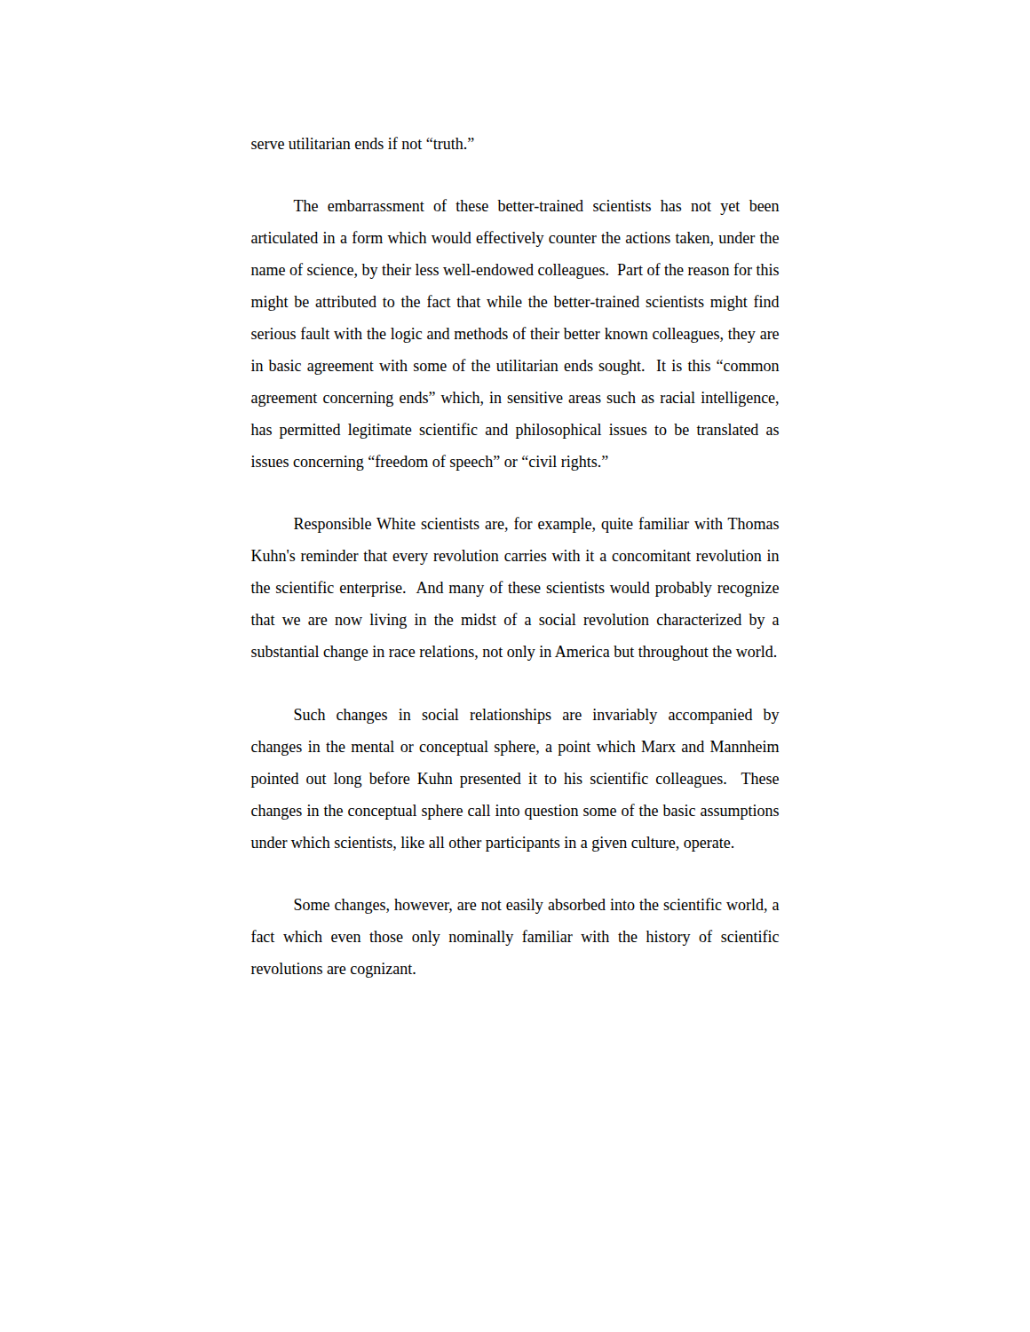serve utilitarian ends if not “truth.”
The embarrassment of these better-trained scientists has not yet been articulated in a form which would effectively counter the actions taken, under the name of science, by their less well-endowed colleagues. Part of the reason for this might be attributed to the fact that while the better-trained scientists might find serious fault with the logic and methods of their better known colleagues, they are in basic agreement with some of the utilitarian ends sought. It is this “common agreement concerning ends” which, in sensitive areas such as racial intelligence, has permitted legitimate scientific and philosophical issues to be translated as issues concerning “freedom of speech” or “civil rights.”
Responsible White scientists are, for example, quite familiar with Thomas Kuhn's reminder that every revolution carries with it a concomitant revolution in the scientific enterprise. And many of these scientists would probably recognize that we are now living in the midst of a social revolution characterized by a substantial change in race relations, not only in America but throughout the world.
Such changes in social relationships are invariably accompanied by changes in the mental or conceptual sphere, a point which Marx and Mannheim pointed out long before Kuhn presented it to his scientific colleagues. These changes in the conceptual sphere call into question some of the basic assumptions under which scientists, like all other participants in a given culture, operate.
Some changes, however, are not easily absorbed into the scientific world, a fact which even those only nominally familiar with the history of scientific revolutions are cognizant.